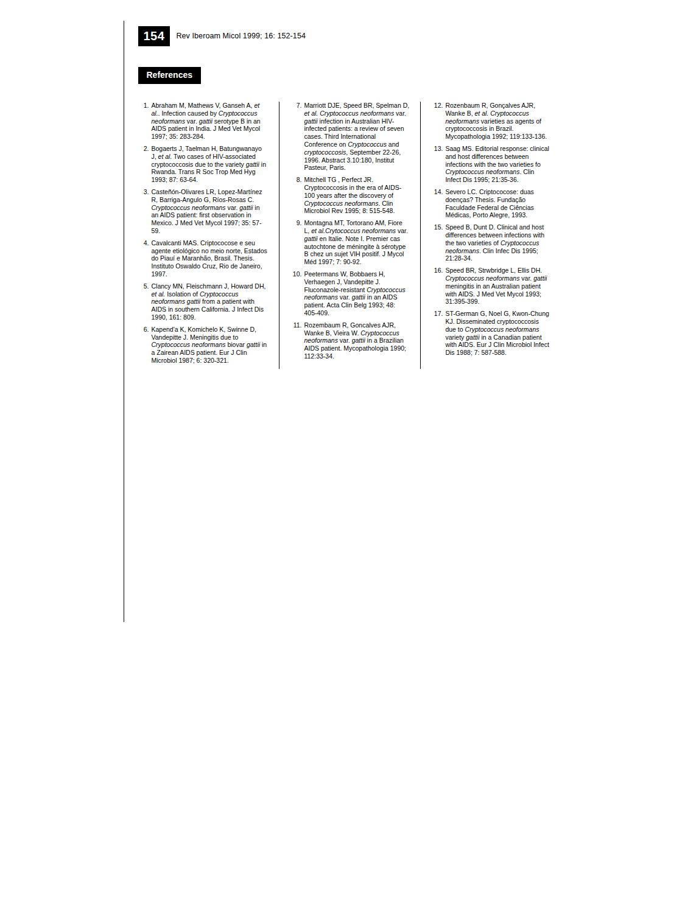154
Rev Iberoam Micol 1999; 16: 152-154
References
1 Abraham M, Mathews V, Ganseh A, et al.. Infection caused by Cryptococcus neoformans var. gattii serotype B in an AIDS patient in India. J Med Vet Mycol 1997; 35: 283-284.
2 Bogaerts J, Taelman H, Batungwanayo J, et al. Two cases of HIV-associated cryptococcosis due to the variety gattii in Rwanda. Trans R Soc Trop Med Hyg 1993; 87: 63-64.
3 Casteñón-Olivares LR, Lopez-Martínez R, Barriga-Angulo G, Ríos-Rosas C. Cryptococcus neoformans var. gattii in an AIDS patient: first observation in Mexico. J Med Vet Mycol 1997; 35: 57-59.
4 Cavalcanti MAS. Criptococose e seu agente etiológico no meio norte, Estados do Piauí e Maranhão, Brasil. Thesis. Instituto Oswaldo Cruz, Rio de Janeiro, 1997.
5 Clancy MN, Fleischmann J, Howard DH, et al. Isolation of Cryptococcus neoformans gattii from a patient with AIDS in southern California. J Infect Dis 1990, 161: 809.
6 Kapend'a K, Komichelo K, Swinne D, Vandepitte J. Meningitis due to Cryptococcus neoformans biovar gattii in a Zairean AIDS patient. Eur J Clin Microbiol 1987; 6: 320-321.
7 Marriott DJE, Speed BR, Spelman D, et al. Cryptococcus neoformans var. gattii infection in Australian HIV-infected patients: a review of seven cases. Third International Conference on Cryptococcus and cryptococcosis, September 22-26, 1996. Abstract 3.10:180, Institut Pasteur, Paris.
8 Mitchell TG , Perfect JR. Cryptococcosis in the era of AIDS-100 years after the discovery of Cryptococcus neoformans. Clin Microbiol Rev 1995; 8: 515-548.
9 Montagna MT, Tortorano AM, Fiore L, et al. Crytococcus neoformans var. gattii en Italie. Note I. Premier cas autochtone de méningite à sérotype B chez un sujet VIH positif. J Mycol Méd 1997; 7: 90-92.
10 Peetermans W, Bobbaers H, Verhaegen J, Vandepitte J. Fluconazole-resistant Cryptococcus neoformans var. gattii in an AIDS patient. Acta Clin Belg 1993; 48: 405-409.
11 Rozembaum R, Goncalves AJR, Wanke B, Vieira W. Cryptococcus neoformans var. gattii in a Brazilian AIDS patient. Mycopathologia 1990; 112:33-34.
12 Rozenbaum R, Gonçalves AJR, Wanke B, et al. Cryptococcus neoformans varieties as agents of cryptococcosis in Brazil. Mycopathologia 1992; 119:133-136.
13 Saag MS. Editorial response: clinical and host differences between infections with the two varieties fo Cryptococcus neoformans. Clin Infect Dis 1995; 21:35-36.
14 Severo LC. Criptococose: duas doenças? Thesis. Fundação Faculdade Federal de Ciências Médicas, Porto Alegre, 1993.
15 Speed B, Dunt D. Clinical and host differences between infections with the two varieties of Cryptococcus neoformans. Clin Infec Dis 1995; 21:28-34.
16 Speed BR, Strwbridge L, Ellis DH. Cryptococcus neoformans var. gattii meningitis in an Australian patient with AIDS. J Med Vet Mycol 1993; 31:395-399.
17 ST-German G, Noel G, Kwon-Chung KJ. Disseminated cryptococcosis due to Cryptococcus neoformans variety gattii in a Canadian patient with AIDS. Eur J Clin Microbiol Infect Dis 1988; 7: 587-588.